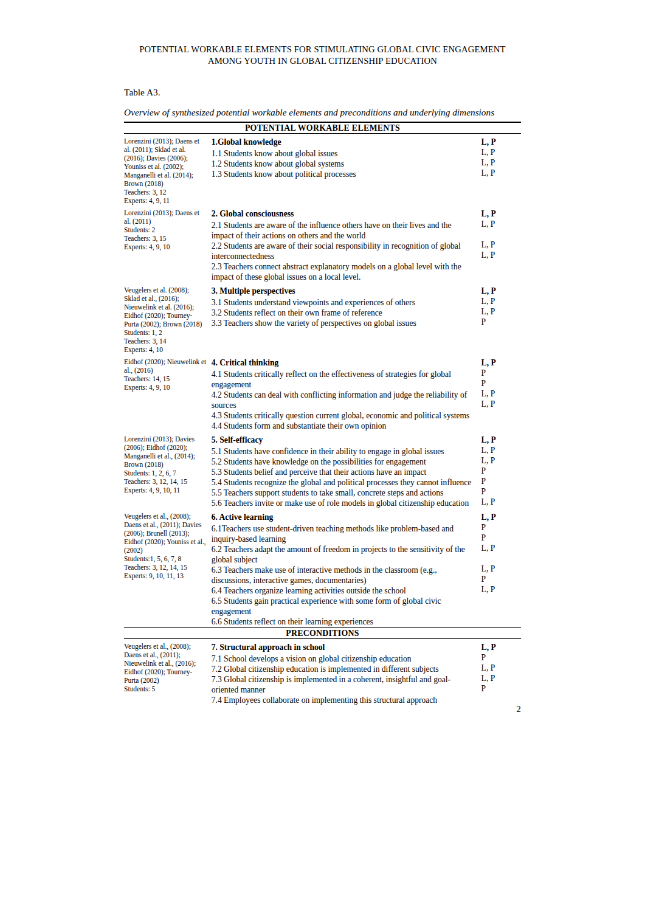POTENTIAL WORKABLE ELEMENTS FOR STIMULATING GLOBAL CIVIC ENGAGEMENT
AMONG YOUTH IN GLOBAL CITIZENSHIP EDUCATION
Table A3.
Overview of synthesized potential workable elements and preconditions and underlying dimensions
| POTENTIAL WORKABLE ELEMENTS |
| Lorenzini (2013); Daens et al. (2011); Sklad et al. (2016); Davies (2006); Youniss et al. (2002); Manganelli et al. (2014); Brown (2018) Teachers: 3, 12 Experts: 4, 9, 11 | 1.Global knowledge 1.1 Students know about global issues 1.2 Students know about global systems 1.3 Students know about political processes | L, P L, P L, P L, P |
| Lorenzini (2013); Daens et al. (2011) Students: 2 Teachers: 3, 15 Experts: 4, 9, 10 | 2. Global consciousness 2.1 Students are aware of the influence others have on their lives and the impact of their actions on others and the world 2.2 Students are aware of their social responsibility in recognition of global interconnectedness 2.3 Teachers connect abstract explanatory models on a global level with the impact of these global issues on a local level. | L, P L, P L, P L, P |
| Veugelers et al. (2008); Sklad et al., (2016); Nieuwelink et al. (2016); Eidhof (2020); Tourney-Purta (2002); Brown (2018) Students: 1, 2 Teachers: 3, 14 Experts: 4, 10 | 3. Multiple perspectives 3.1 Students understand viewpoints and experiences of others 3.2 Students reflect on their own frame of reference 3.3 Teachers show the variety of perspectives on global issues | L, P L, P L, P P |
| Eidhof (2020); Nieuwelink et al., (2016) Teachers: 14, 15 Experts: 4, 9, 10 | 4. Critical thinking 4.1 Students critically reflect on the effectiveness of strategies for global engagement 4.2 Students can deal with conflicting information and judge the reliability of sources 4.3 Students critically question current global, economic and political systems 4.4 Students form and substantiate their own opinion | L, P P P L, P L, P |
| Lorenzini (2013); Davies (2006); Eidhof (2020); Manganelli et al., (2014); Brown (2018) Students: 1, 2, 6, 7 Teachers: 3, 12, 14, 15 Experts: 4, 9, 10, 11 | 5. Self-efficacy 5.1 Students have confidence in their ability to engage in global issues 5.2 Students have knowledge on the possibilities for engagement 5.3 Students belief and perceive that their actions have an impact 5.4 Students recognize the global and political processes they cannot influence 5.5 Teachers support students to take small, concrete steps and actions 5.6 Teachers invite or make use of role models in global citizenship education | L, P L, P L, P P P P L, P |
| Veugelers et al., (2008); Daens et al., (2011); Davies (2006); Brunell (2013); Eidhof (2020); Youniss et al., (2002) Students:1, 5, 6, 7, 8 Teachers: 3, 12, 14, 15 Experts: 9, 10, 11, 13 | 6. Active learning 6.1Teachers use student-driven teaching methods like problem-based and inquiry-based learning 6.2 Teachers adapt the amount of freedom in projects to the sensitivity of the global subject 6.3 Teachers make use of interactive methods in the classroom (e.g., discussions, interactive games, documentaries) 6.4 Teachers organize learning activities outside the school 6.5 Students gain practical experience with some form of global civic engagement 6.6 Students reflect on their learning experiences | L, P P P L, P L, P P L, P |
| PRECONDITIONS |
| Veugelers et al., (2008); Daens et al., (2011); Nieuwelink et al., (2016); Eidhof (2020); Tourney-Purta (2002) Students: 5 | 7. Structural approach in school 7.1 School develops a vision on global citizenship education 7.2 Global citizenship education is implemented in different subjects 7.3 Global citizenship is implemented in a coherent, insightful and goal-oriented manner 7.4 Employees collaborate on implementing this structural approach | L, P P L, P L, P P |
2